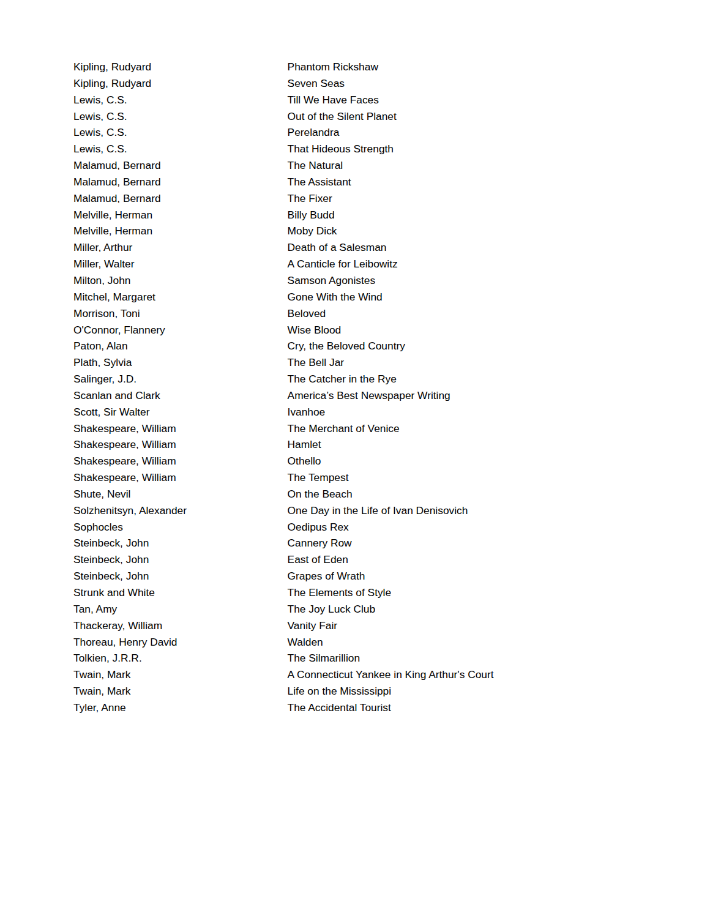| Kipling, Rudyard | Phantom Rickshaw |
| Kipling, Rudyard | Seven Seas |
| Lewis, C.S. | Till We Have Faces |
| Lewis, C.S. | Out of the Silent Planet |
| Lewis, C.S. | Perelandra |
| Lewis, C.S. | That Hideous Strength |
| Malamud, Bernard | The Natural |
| Malamud, Bernard | The Assistant |
| Malamud, Bernard | The Fixer |
| Melville, Herman | Billy Budd |
| Melville, Herman | Moby Dick |
| Miller, Arthur | Death of a Salesman |
| Miller, Walter | A Canticle for Leibowitz |
| Milton, John | Samson Agonistes |
| Mitchel, Margaret | Gone With the Wind |
| Morrison, Toni | Beloved |
| O'Connor, Flannery | Wise Blood |
| Paton, Alan | Cry, the Beloved Country |
| Plath, Sylvia | The Bell Jar |
| Salinger, J.D. | The Catcher in the Rye |
| Scanlan and Clark | America’s Best Newspaper Writing |
| Scott, Sir Walter | Ivanhoe |
| Shakespeare, William | The Merchant of Venice |
| Shakespeare, William | Hamlet |
| Shakespeare, William | Othello |
| Shakespeare, William | The Tempest |
| Shute, Nevil | On the Beach |
| Solzhenitsyn, Alexander | One Day in the Life of Ivan Denisovich |
| Sophocles | Oedipus Rex |
| Steinbeck, John | Cannery Row |
| Steinbeck, John | East of Eden |
| Steinbeck, John | Grapes of Wrath |
| Strunk and White | The Elements of Style |
| Tan, Amy | The Joy Luck Club |
| Thackeray, William | Vanity Fair |
| Thoreau, Henry David | Walden |
| Tolkien, J.R.R. | The Silmarillion |
| Twain, Mark | A Connecticut Yankee in King Arthur's Court |
| Twain, Mark | Life on the Mississippi |
| Tyler, Anne | The Accidental Tourist |